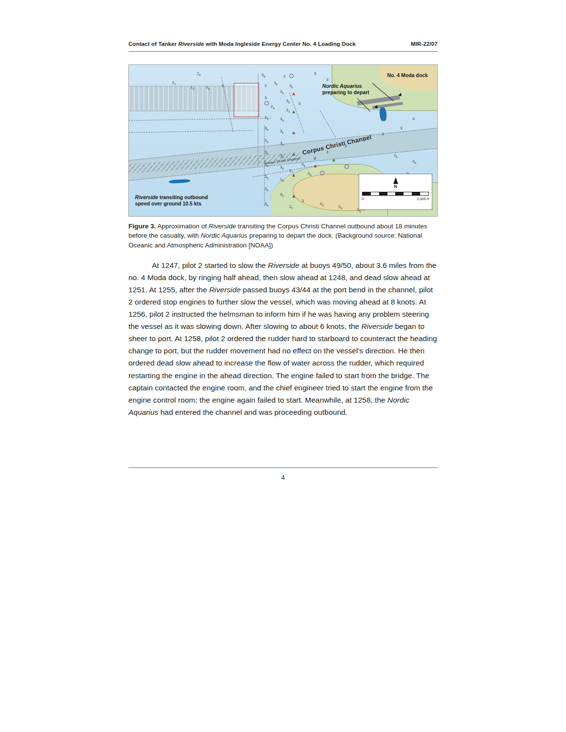Contact of Tanker Riverside with Moda Ingleside Energy Center No. 4 Loading Dock
MIR-22/07
Corpus Christi Channel
Corpus Christi Channel
24
27
12
12
3
36
36
3
3
36
36
3
35
24
33
3
33
36
36
36
36
36
39
39
39
39
36
18
36
33
36
27
3
06
06
06
06
06
06
06
06
06
06
27
06
8
3
3
3
3
3
3
3
3
No. 4 Moda dock
Nordic Aquarius
preparing to depart
Riverside transiting outbound
speed over ground 10.5 kts
N
02,000 ft
Figure 3. Approximation of Riverside transiting the Corpus Christi Channel outbound about 18 minutes before the casualty, with Nordic Aquarius preparing to depart the dock. (Background source: National Oceanic and Atmospheric Administration [NOAA])
At 1247, pilot 2 started to slow the Riverside at buoys 49/50, about 3.6 miles from the no. 4 Moda dock, by ringing half ahead, then slow ahead at 1248, and dead slow ahead at 1251. At 1255, after the Riverside passed buoys 43/44 at the port bend in the channel, pilot 2 ordered stop engines to further slow the vessel, which was moving ahead at 8 knots. At 1256, pilot 2 instructed the helmsman to inform him if he was having any problem steering the vessel as it was slowing down. After slowing to about 6 knots, the Riverside began to sheer to port. At 1258, pilot 2 ordered the rudder hard to starboard to counteract the heading change to port, but the rudder movement had no effect on the vessel’s direction. He then ordered dead slow ahead to increase the flow of water across the rudder, which required restarting the engine in the ahead direction. The engine failed to start from the bridge. The captain contacted the engine room, and the chief engineer tried to start the engine from the engine control room; the engine again failed to start. Meanwhile, at 1258, the Nordic Aquarius had entered the channel and was proceeding outbound.
4